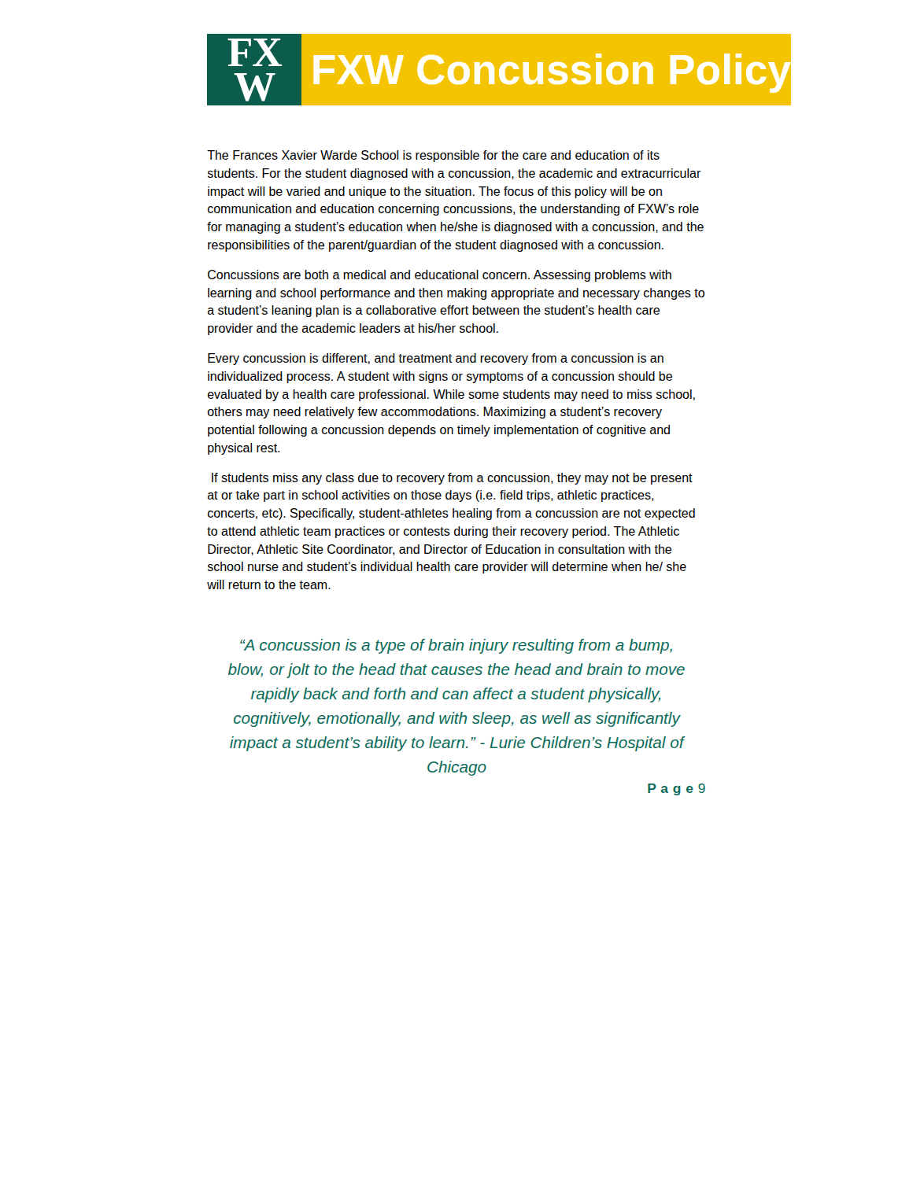FX W
FXW Concussion Policy
The Frances Xavier Warde School is responsible for the care and education of its students. For the student diagnosed with a concussion, the academic and extracurricular impact will be varied and unique to the situation. The focus of this policy will be on communication and education concerning concussions, the understanding of FXW’s role for managing a student’s education when he/she is diagnosed with a concussion, and the responsibilities of the parent/guardian of the student diagnosed with a concussion.
Concussions are both a medical and educational concern. Assessing problems with learning and school performance and then making appropriate and necessary changes to a student’s leaning plan is a collaborative effort between the student’s health care provider and the academic leaders at his/her school.
Every concussion is different, and treatment and recovery from a concussion is an individualized process. A student with signs or symptoms of a concussion should be evaluated by a health care professional. While some students may need to miss school, others may need relatively few accommodations. Maximizing a student’s recovery potential following a concussion depends on timely implementation of cognitive and physical rest.
If students miss any class due to recovery from a concussion, they may not be present at or take part in school activities on those days (i.e. field trips, athletic practices, concerts, etc). Specifically, student-athletes healing from a concussion are not expected to attend athletic team practices or contests during their recovery period. The Athletic Director, Athletic Site Coordinator, and Director of Education in consultation with the school nurse and student’s individual health care provider will determine when he/ she will return to the team.
“A concussion is a type of brain injury resulting from a bump, blow, or jolt to the head that causes the head and brain to move rapidly back and forth and can affect a student physically, cognitively, emotionally, and with sleep, as well as significantly impact a student’s ability to learn.” - Lurie Children’s Hospital of Chicago
P a g e 9